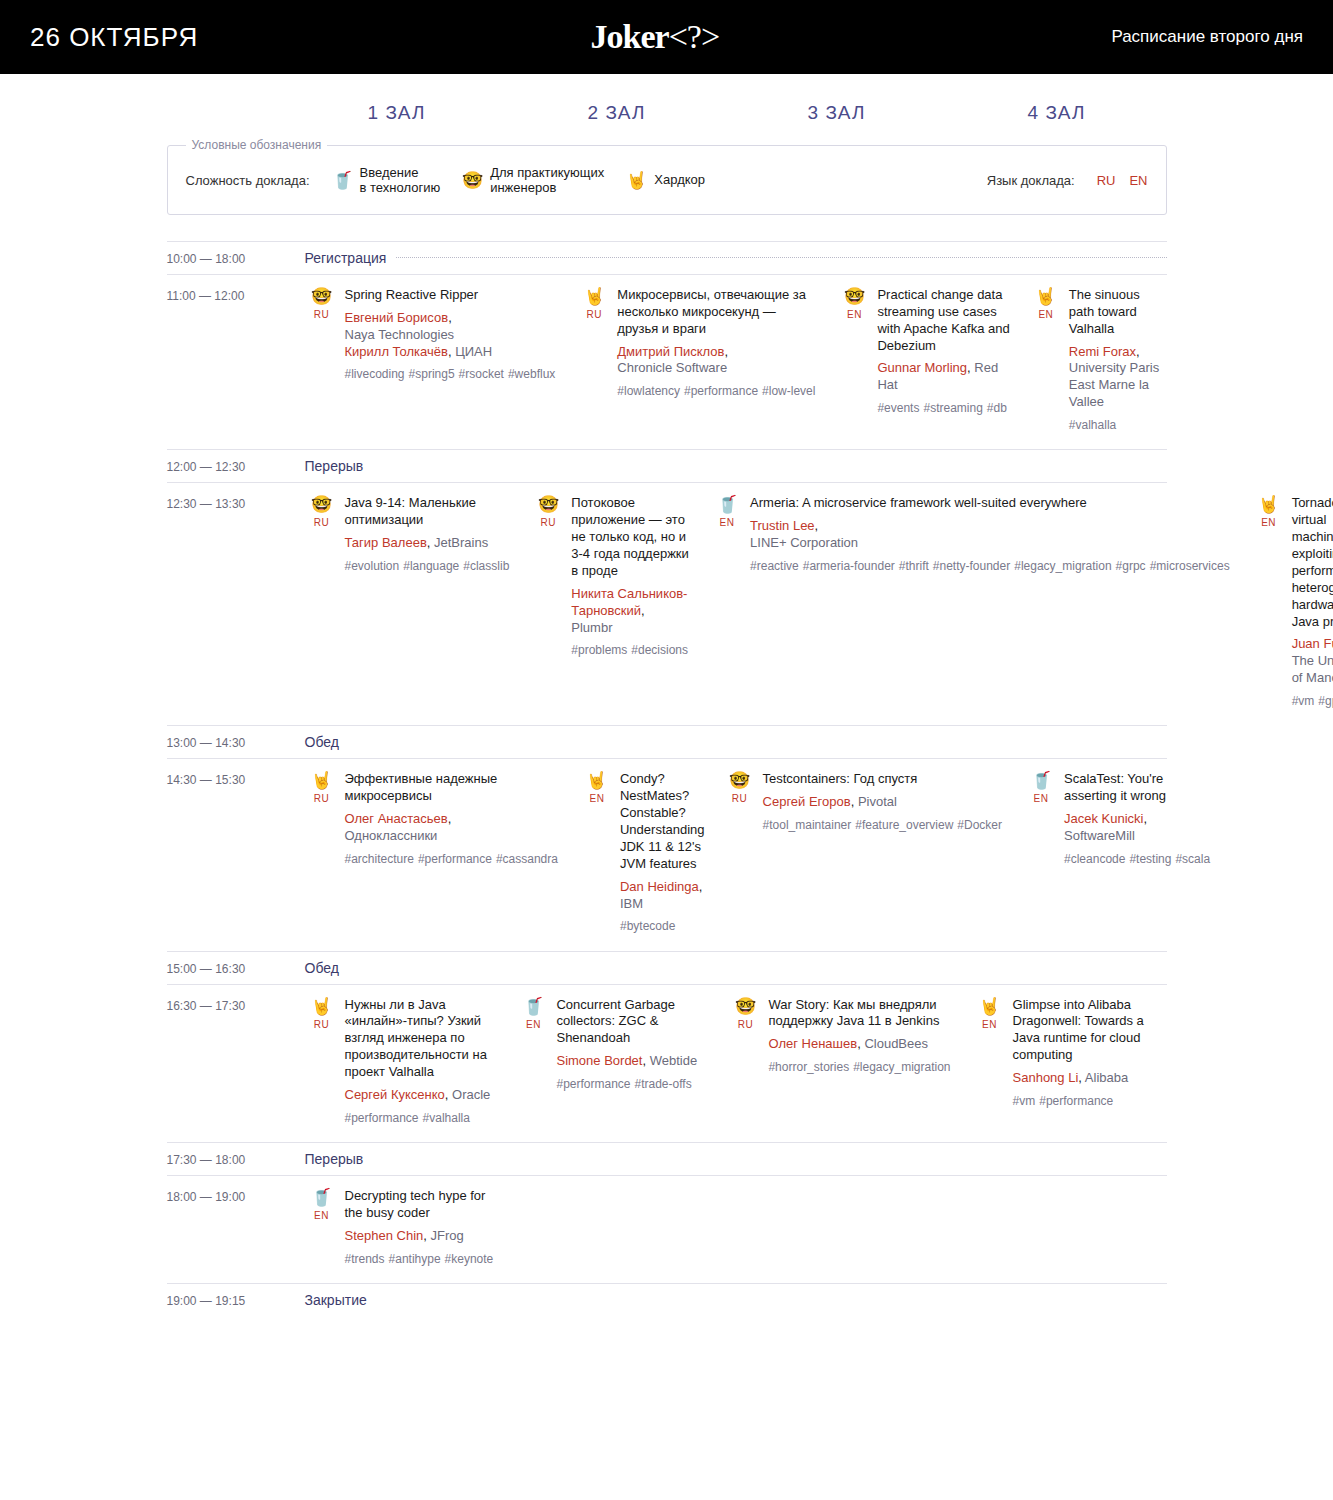26 ОКТЯБРЯ
Joker<?>
Расписание второго дня
1 ЗАЛ
2 ЗАЛ
3 ЗАЛ
4 ЗАЛ
Условные обозначения
Сложность доклада: 🥤Введение
в технологию 🤓Для практикующих
инженеров 🤘Хардкор
Язык доклада: RU EN
10:00 — 18:00
Регистрация
11:00 — 12:00
🤓RU
Spring Reactive Ripper
Евгений Борисов,
Naya Technologies
Кирилл Толкачёв, ЦИАН
#livecoding#spring5#rsocket#webflux
🤘RU
Микросервисы, отвечающие за несколько микросекунд — друзья и враги
Дмитрий Писклов,
Chronicle Software
#lowlatency#performance#low-level
🤓EN
Practical change data streaming use cases with Apache Kafka and Debezium
Gunnar Morling, Red Hat
#events#streaming#db
🤘EN
The sinuous path toward Valhalla
Remi Forax, University Paris East Marne la Vallee
#valhalla
12:00 — 12:30
Перерыв
12:30 — 13:30
🤓RU
Java 9-14: Маленькие оптимизации
Тагир Валеев, JetBrains
#evolution#language#classlib
🤓RU
Потоковое приложение — это не только код, но и 3-4 года поддержки в проде
Никита Сальников-Тарновский,
Plumbr
#problems#decisions
🥤EN
Armeria: A microservice framework well-suited everywhere
Trustin Lee,
LINE+ Corporation
#reactive#armeria-founder#thrift#netty-founder#legacy_migration#grpc#microservices
🤘EN
TornadoVM: A virtual machine for exploiting high performance heterogeneous hardware of Java programs
Juan Fumero,
The University of Manchester
#vm#gpu#jit
13:00 — 14:30
Обед
14:30 — 15:30
🤘RU
Эффективные надежные микросервисы
Олег Анастасьев,
Одноклассники
#architecture#performance#cassandra
🤘EN
Condy? NestMates? Constable? Understanding JDK 11 & 12's JVM features
Dan Heidinga, IBM
#bytecode
🤓RU
Testcontainers: Год спустя
Сергей Егоров, Pivotal
#tool_maintainer#feature_overview#Docker
🥤EN
ScalaTest: You're asserting it wrong
Jacek Kunicki, SoftwareMill
#cleancode#testing#scala
15:00 — 16:30
Обед
16:30 — 17:30
🤘RU
Нужны ли в Java «инлайн»-типы? Узкий взгляд инженера по производительности на проект Valhalla
Сергей Куксенко, Oracle
#performance#valhalla
🥤EN
Concurrent Garbage collectors: ZGC & Shenandoah
Simone Bordet, Webtide
#performance#trade-offs
🤓RU
War Story: Как мы внедряли поддержку Java 11 в Jenkins
Олег Ненашев, CloudBees
#horror_stories#legacy_migration
🤘EN
Glimpse into Alibaba Dragonwell: Towards a Java runtime for cloud computing
Sanhong Li, Alibaba
#vm#performance
17:30 — 18:00
Перерыв
18:00 — 19:00
🥤EN
Decrypting tech hype for the busy coder
Stephen Chin, JFrog
#trends#antihype#keynote
19:00 — 19:15
Закрытие